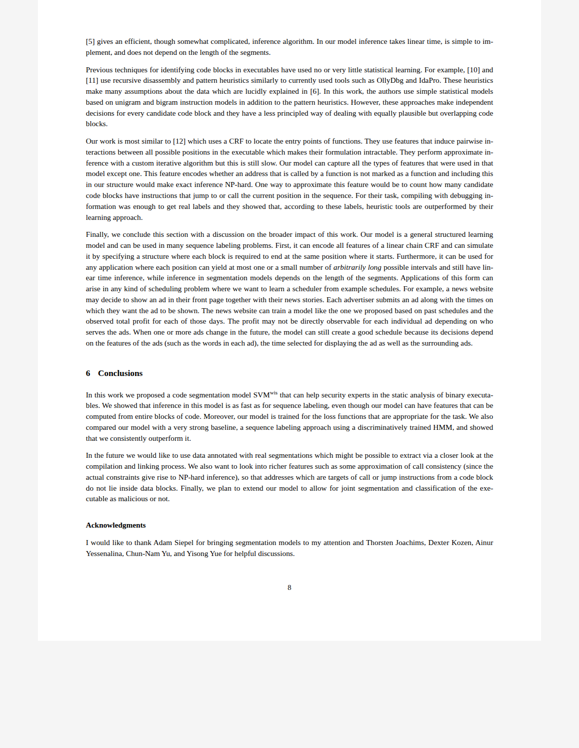[5] gives an efficient, though somewhat complicated, inference algorithm. In our model inference takes linear time, is simple to implement, and does not depend on the length of the segments.
Previous techniques for identifying code blocks in executables have used no or very little statistical learning. For example, [10] and [11] use recursive disassembly and pattern heuristics similarly to currently used tools such as OllyDbg and IdaPro. These heuristics make many assumptions about the data which are lucidly explained in [6]. In this work, the authors use simple statistical models based on unigram and bigram instruction models in addition to the pattern heuristics. However, these approaches make independent decisions for every candidate code block and they have a less principled way of dealing with equally plausible but overlapping code blocks.
Our work is most similar to [12] which uses a CRF to locate the entry points of functions. They use features that induce pairwise interactions between all possible positions in the executable which makes their formulation intractable. They perform approximate inference with a custom iterative algorithm but this is still slow. Our model can capture all the types of features that were used in that model except one. This feature encodes whether an address that is called by a function is not marked as a function and including this in our structure would make exact inference NP-hard. One way to approximate this feature would be to count how many candidate code blocks have instructions that jump to or call the current position in the sequence. For their task, compiling with debugging information was enough to get real labels and they showed that, according to these labels, heuristic tools are outperformed by their learning approach.
Finally, we conclude this section with a discussion on the broader impact of this work. Our model is a general structured learning model and can be used in many sequence labeling problems. First, it can encode all features of a linear chain CRF and can simulate it by specifying a structure where each block is required to end at the same position where it starts. Furthermore, it can be used for any application where each position can yield at most one or a small number of arbitrarily long possible intervals and still have linear time inference, while inference in segmentation models depends on the length of the segments. Applications of this form can arise in any kind of scheduling problem where we want to learn a scheduler from example schedules. For example, a news website may decide to show an ad in their front page together with their news stories. Each advertiser submits an ad along with the times on which they want the ad to be shown. The news website can train a model like the one we proposed based on past schedules and the observed total profit for each of those days. The profit may not be directly observable for each individual ad depending on who serves the ads. When one or more ads change in the future, the model can still create a good schedule because its decisions depend on the features of the ads (such as the words in each ad), the time selected for displaying the ad as well as the surrounding ads.
6 Conclusions
In this work we proposed a code segmentation model SVMwis that can help security experts in the static analysis of binary executables. We showed that inference in this model is as fast as for sequence labeling, even though our model can have features that can be computed from entire blocks of code. Moreover, our model is trained for the loss functions that are appropriate for the task. We also compared our model with a very strong baseline, a sequence labeling approach using a discriminatively trained HMM, and showed that we consistently outperform it.
In the future we would like to use data annotated with real segmentations which might be possible to extract via a closer look at the compilation and linking process. We also want to look into richer features such as some approximation of call consistency (since the actual constraints give rise to NP-hard inference), so that addresses which are targets of call or jump instructions from a code block do not lie inside data blocks. Finally, we plan to extend our model to allow for joint segmentation and classification of the executable as malicious or not.
Acknowledgments
I would like to thank Adam Siepel for bringing segmentation models to my attention and Thorsten Joachims, Dexter Kozen, Ainur Yessenalina, Chun-Nam Yu, and Yisong Yue for helpful discussions.
8